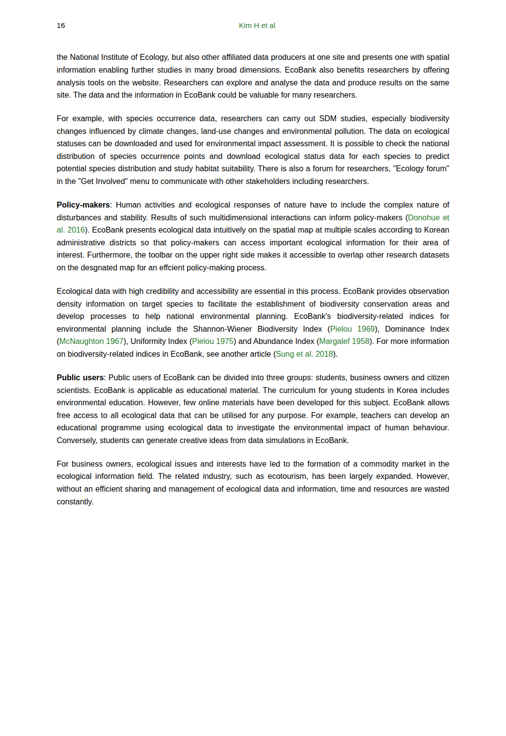16 Kim H et al
the National Institute of Ecology, but also other affiliated data producers at one site and presents one with spatial information enabling further studies in many broad dimensions. EcoBank also benefits researchers by offering analysis tools on the website. Researchers can explore and analyse the data and produce results on the same site. The data and the information in EcoBank could be valuable for many researchers.
For example, with species occurrence data, researchers can carry out SDM studies, especially biodiversity changes influenced by climate changes, land-use changes and environmental pollution. The data on ecological statuses can be downloaded and used for environmental impact assessment. It is possible to check the national distribution of species occurrence points and download ecological status data for each species to predict potential species distribution and study habitat suitability. There is also a forum for researchers, "Ecology forum" in the "Get Involved" menu to communicate with other stakeholders including researchers.
Policy-makers: Human activities and ecological responses of nature have to include the complex nature of disturbances and stability. Results of such multidimensional interactions can inform policy-makers (Donohue et al. 2016). EcoBank presents ecological data intuitively on the spatial map at multiple scales according to Korean administrative districts so that policy-makers can access important ecological information for their area of interest. Furthermore, the toolbar on the upper right side makes it accessible to overlap other research datasets on the desgnated map for an effcient policy-making process.
Ecological data with high credibility and accessibility are essential in this process. EcoBank provides observation density information on target species to facilitate the establishment of biodiversity conservation areas and develop processes to help national environmental planning. EcoBank's biodiversity-related indices for environmental planning include the Shannon-Wiener Biodiversity Index (Pielou 1969), Dominance Index (McNaughton 1967), Uniformity Index (Pielou 1975) and Abundance Index (Margalef 1958). For more information on biodiversity-related indices in EcoBank, see another article (Sung et al. 2018).
Public users: Public users of EcoBank can be divided into three groups: students, business owners and citizen scientists. EcoBank is applicable as educational material. The curriculum for young students in Korea includes environmental education. However, few online materials have been developed for this subject. EcoBank allows free access to all ecological data that can be utilised for any purpose. For example, teachers can develop an educational programme using ecological data to investigate the environmental impact of human behaviour. Conversely, students can generate creative ideas from data simulations in EcoBank.
For business owners, ecological issues and interests have led to the formation of a commodity market in the ecological information field. The related industry, such as ecotourism, has been largely expanded. However, without an efficient sharing and management of ecological data and information, time and resources are wasted constantly.